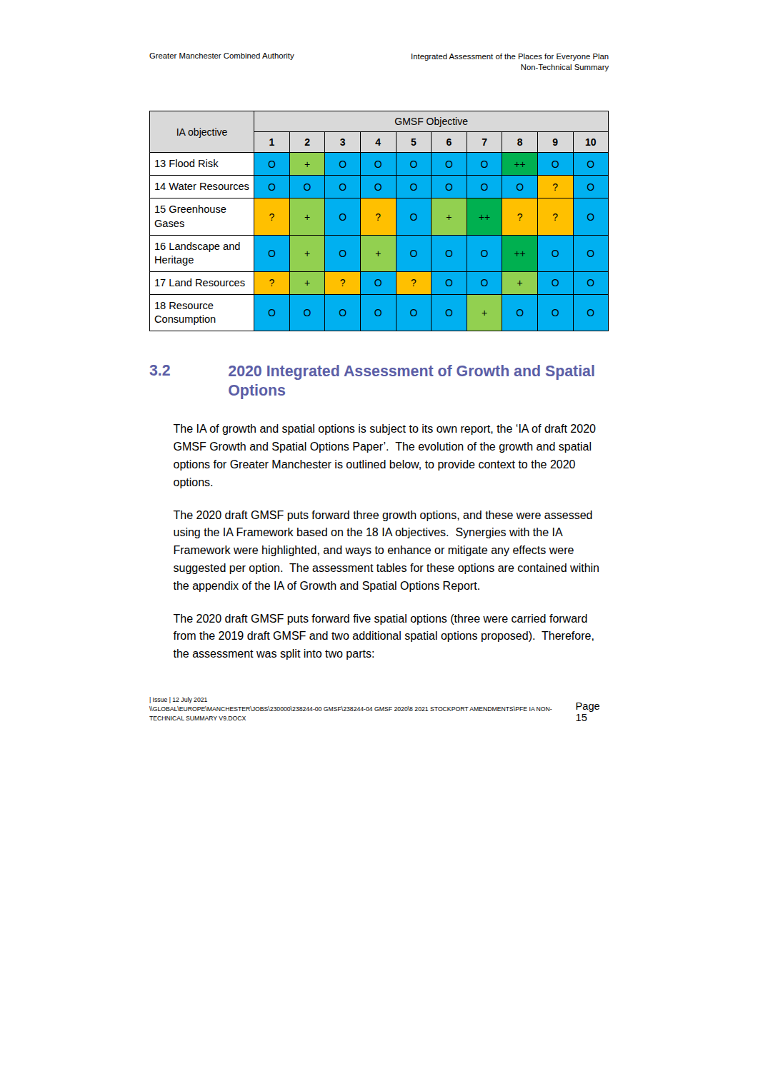Greater Manchester Combined Authority
Integrated Assessment of the Places for Everyone Plan
Non-Technical Summary
| IA objective | GMSF Objective |
| --- | --- |
| 1 | 2 | 3 | 4 | 5 | 6 | 7 | 8 | 9 | 10 |
| 13 Flood Risk | O | + | O | O | O | O | O | ++ | O | O |
| 14 Water Resources | O | O | O | O | O | O | O | O | ? | O |
| 15 Greenhouse Gases | ? | + | O | ? | O | + | ++ | ? | ? | O |
| 16 Landscape and Heritage | O | + | O | + | O | O | O | ++ | O | O |
| 17 Land Resources | ? | + | ? | O | ? | O | O | + | O | O |
| 18 Resource Consumption | O | O | O | O | O | O | + | O | O | O |
3.2 2020 Integrated Assessment of Growth and Spatial Options
The IA of growth and spatial options is subject to its own report, the ‘IA of draft 2020 GMSF Growth and Spatial Options Paper’. The evolution of the growth and spatial options for Greater Manchester is outlined below, to provide context to the 2020 options.
The 2020 draft GMSF puts forward three growth options, and these were assessed using the IA Framework based on the 18 IA objectives. Synergies with the IA Framework were highlighted, and ways to enhance or mitigate any effects were suggested per option. The assessment tables for these options are contained within the appendix of the IA of Growth and Spatial Options Report.
The 2020 draft GMSF puts forward five spatial options (three were carried forward from the 2019 draft GMSF and two additional spatial options proposed). Therefore, the assessment was split into two parts:
| Issue | 12 July 2021
\\GLOBAL\EUROPE\MANCHESTER\JOBS\230000\238244-00 GMSF\238244-04 GMSF 2020\8 2021 STOCKPORT AMENDMENTS\PFE IA NON-TECHNICAL SUMMARY V9.DOCX
Page 15